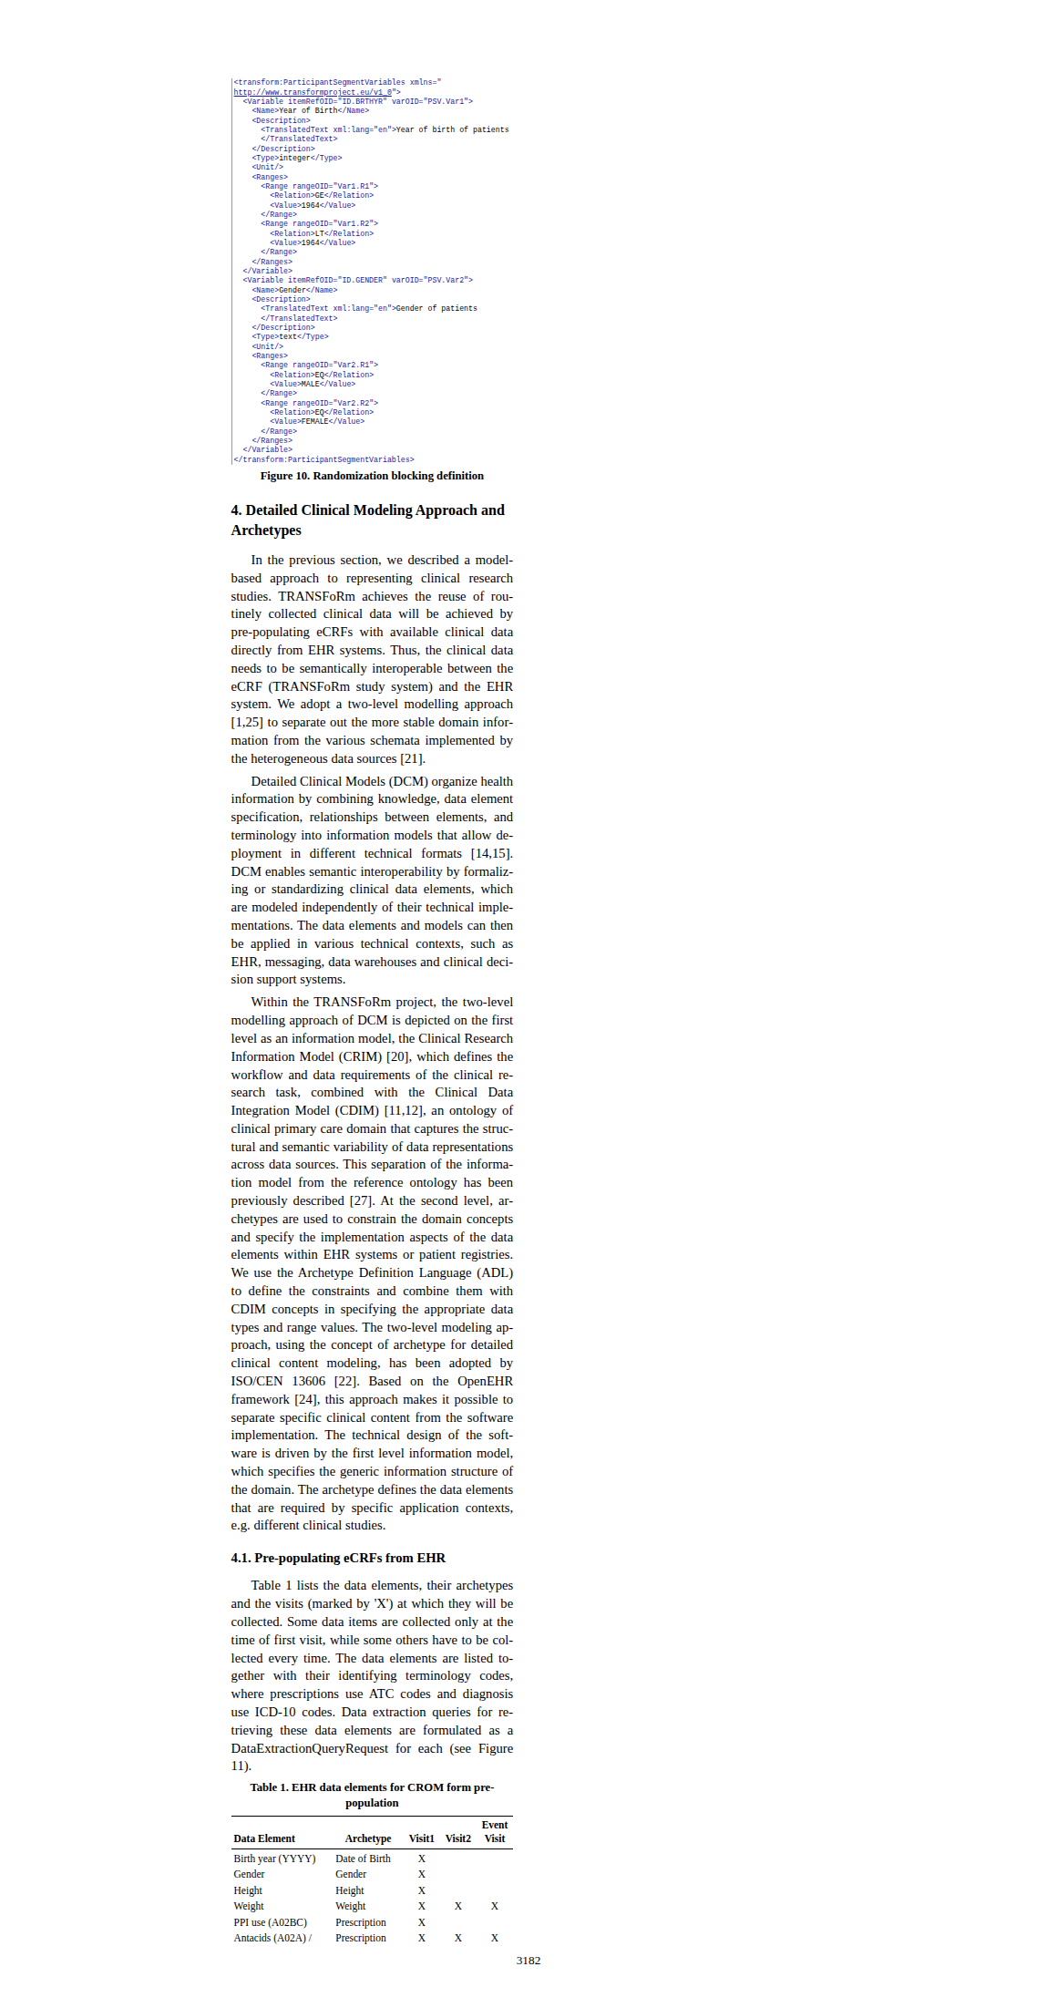<transform:ParticipantSegmentVariables xmlns=" http://www.transformproject.eu/v1_0"> <Variable itemRefOID="ID.BRTHYR" varOID="PSV.Var1"> <Name>Year of Birth</Name> <Description> <TranslatedText xml:lang="en">Year of birth of patients </TranslatedText> </Description> <Type>integer</Type> <Unit/> <Ranges> <Range rangeOID="Var1.R1"> <Relation>GE</Relation> <Value>1964</Value> </Range> <Range rangeOID="Var1.R2"> <Relation>LT</Relation> <Value>1964</Value> </Range> </Ranges> </Variable> <Variable itemRefOID="ID.GENDER" varOID="PSV.Var2"> <Name>Gender</Name> <Description> <TranslatedText xml:lang="en">Gender of patients </TranslatedText> </Description> <Type>text</Type> <Unit/> <Ranges> <Range rangeOID="Var2.R1"> <Relation>EQ</Relation> <Value>MALE</Value> </Range> <Range rangeOID="Var2.R2"> <Relation>EQ</Relation> <Value>FEMALE</Value> </Range> </Ranges> </Variable> </transform:ParticipantSegmentVariables>
Figure 10. Randomization blocking definition
4. Detailed Clinical Modeling Approach and Archetypes
In the previous section, we described a model-based approach to representing clinical research studies. TRANSFoRm achieves the reuse of routinely collected clinical data will be achieved by pre-populating eCRFs with available clinical data directly from EHR systems. Thus, the clinical data needs to be semantically interoperable between the eCRF (TRANSFoRm study system) and the EHR system. We adopt a two-level modelling approach [1,25] to separate out the more stable domain information from the various schemata implemented by the heterogeneous data sources [21].
Detailed Clinical Models (DCM) organize health information by combining knowledge, data element specification, relationships between elements, and terminology into information models that allow deployment in different technical formats [14,15]. DCM enables semantic interoperability by formalizing or standardizing clinical data elements, which are modeled independently of their technical implementations. The data elements and models can then be applied in various technical contexts, such as EHR, messaging, data warehouses and clinical decision support systems.
Within the TRANSFoRm project, the two-level modelling approach of DCM is depicted on the first level as an information model, the Clinical Research Information Model (CRIM) [20], which defines the workflow and data requirements of the clinical research task, combined with the Clinical Data Integration Model (CDIM) [11,12], an ontology of clinical primary care domain that captures the structural and semantic variability of data representations across data sources. This separation of the information model from the reference ontology has been previously described [27]. At the second level, archetypes are used to constrain the domain concepts and specify the implementation aspects of the data elements within EHR systems or patient registries. We use the Archetype Definition Language (ADL) to define the constraints and combine them with CDIM concepts in specifying the appropriate data types and range values. The two-level modeling approach, using the concept of archetype for detailed clinical content modeling, has been adopted by ISO/CEN 13606 [22]. Based on the OpenEHR framework [24], this approach makes it possible to separate specific clinical content from the software implementation. The technical design of the software is driven by the first level information model, which specifies the generic information structure of the domain. The archetype defines the data elements that are required by specific application contexts, e.g. different clinical studies.
4.1. Pre-populating eCRFs from EHR
Table 1 lists the data elements, their archetypes and the visits (marked by 'X') at which they will be collected. Some data items are collected only at the time of first visit, while some others have to be collected every time. The data elements are listed together with their identifying terminology codes, where prescriptions use ATC codes and diagnosis use ICD-10 codes. Data extraction queries for retrieving these data elements are formulated as a DataExtractionQueryRequest for each (see Figure 11).
Table 1. EHR data elements for CROM form pre-population
| Data Element | Archetype | Visit1 | Visit2 | Event Visit |
| --- | --- | --- | --- | --- |
| Birth year (YYYY) | Date of Birth | X | | |
| Gender | Gender | X | | |
| Height | Height | X | | |
| Weight | Weight | X | X | X |
| PPI use (A02BC) | Prescription | X | | |
| Antacids (A02A) / | Prescription | X | X | X |
3182